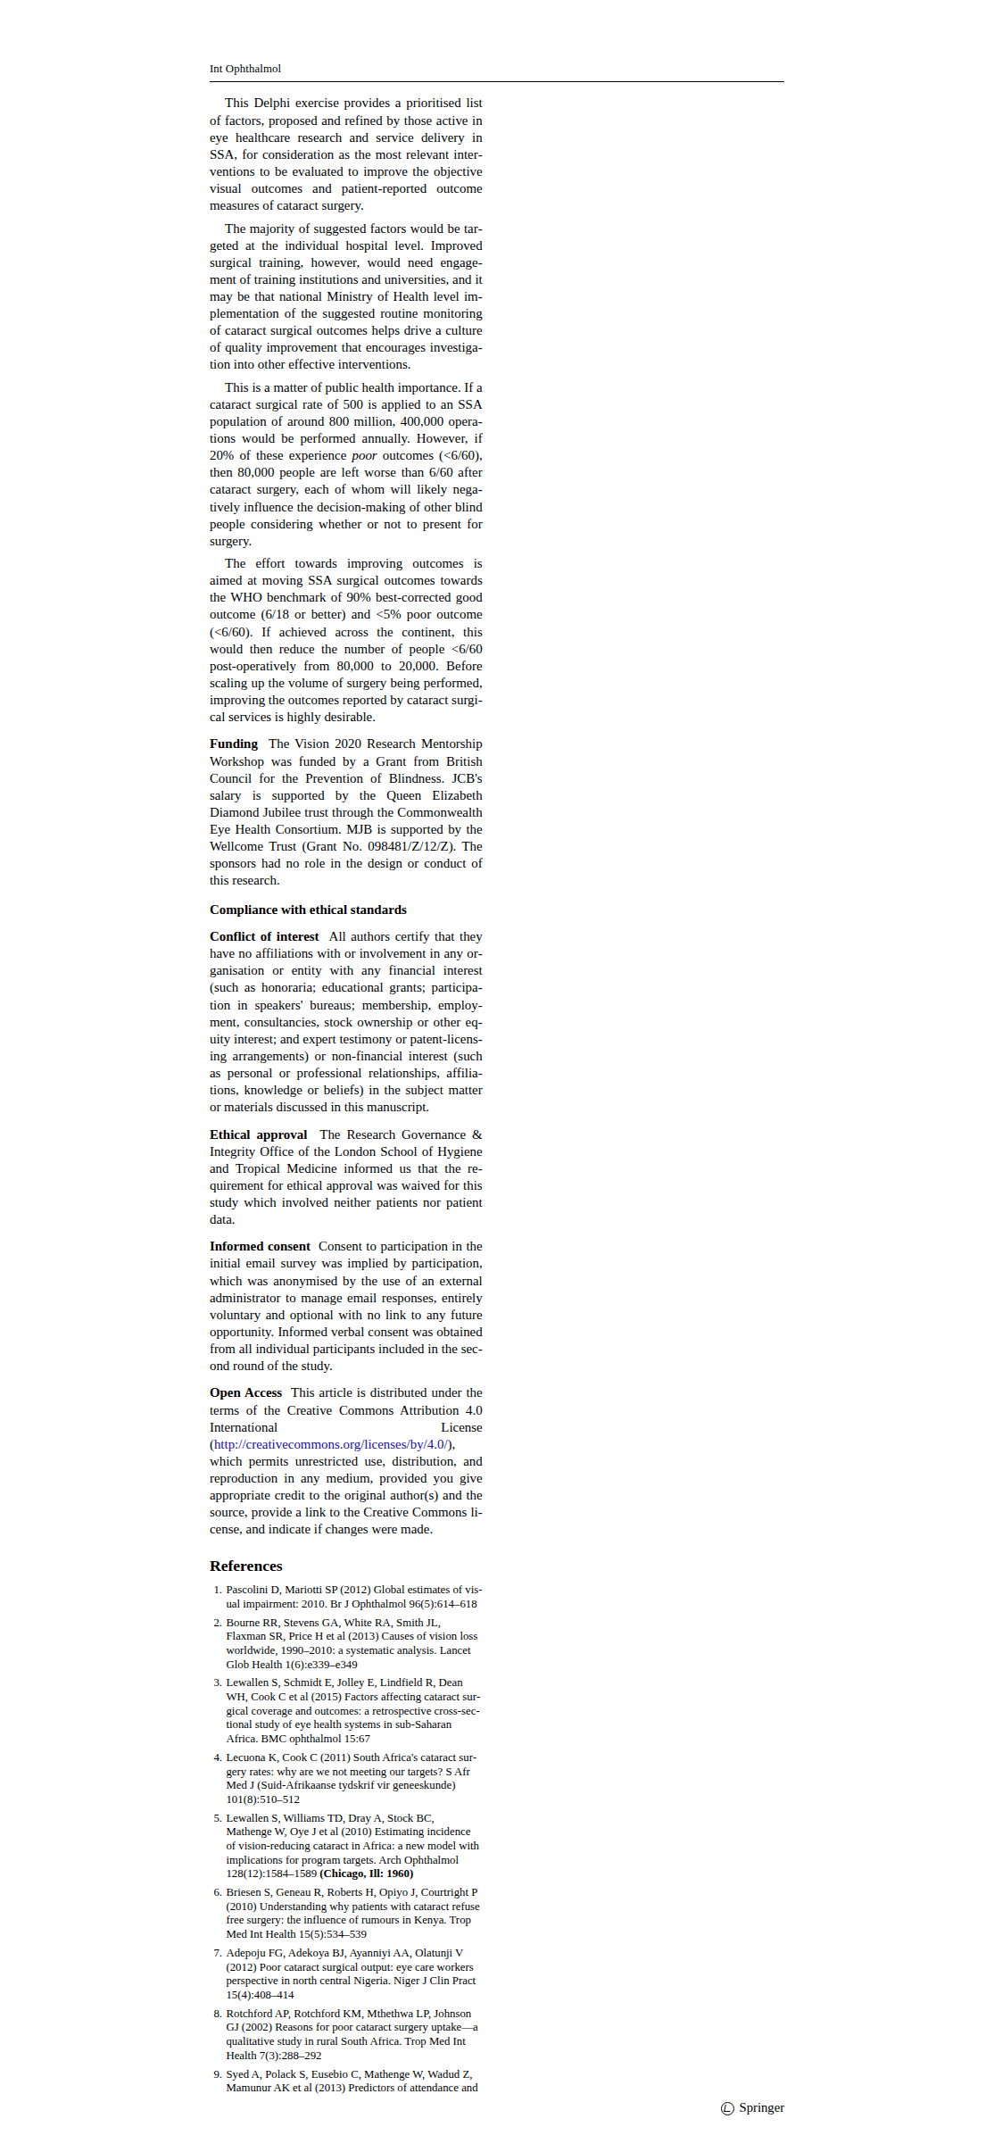Int Ophthalmol
This Delphi exercise provides a prioritised list of factors, proposed and refined by those active in eye healthcare research and service delivery in SSA, for consideration as the most relevant interventions to be evaluated to improve the objective visual outcomes and patient-reported outcome measures of cataract surgery.
The majority of suggested factors would be targeted at the individual hospital level. Improved surgical training, however, would need engagement of training institutions and universities, and it may be that national Ministry of Health level implementation of the suggested routine monitoring of cataract surgical outcomes helps drive a culture of quality improvement that encourages investigation into other effective interventions.
This is a matter of public health importance. If a cataract surgical rate of 500 is applied to an SSA population of around 800 million, 400,000 operations would be performed annually. However, if 20% of these experience poor outcomes (<6/60), then 80,000 people are left worse than 6/60 after cataract surgery, each of whom will likely negatively influence the decision-making of other blind people considering whether or not to present for surgery.
The effort towards improving outcomes is aimed at moving SSA surgical outcomes towards the WHO benchmark of 90% best-corrected good outcome (6/18 or better) and <5% poor outcome (<6/60). If achieved across the continent, this would then reduce the number of people <6/60 post-operatively from 80,000 to 20,000. Before scaling up the volume of surgery being performed, improving the outcomes reported by cataract surgical services is highly desirable.
Funding The Vision 2020 Research Mentorship Workshop was funded by a Grant from British Council for the Prevention of Blindness. JCB's salary is supported by the Queen Elizabeth Diamond Jubilee trust through the Commonwealth Eye Health Consortium. MJB is supported by the Wellcome Trust (Grant No. 098481/Z/12/Z). The sponsors had no role in the design or conduct of this research.
Compliance with ethical standards
Conflict of interest All authors certify that they have no affiliations with or involvement in any organisation or entity with any financial interest (such as honoraria; educational grants; participation in speakers' bureaus; membership, employment, consultancies, stock ownership or other equity interest; and expert testimony or patent-licensing arrangements) or non-financial interest (such as personal or professional relationships, affiliations, knowledge or beliefs) in the subject matter or materials discussed in this manuscript.
Ethical approval The Research Governance & Integrity Office of the London School of Hygiene and Tropical Medicine informed us that the requirement for ethical approval was waived for this study which involved neither patients nor patient data.
Informed consent Consent to participation in the initial email survey was implied by participation, which was anonymised by the use of an external administrator to manage email responses, entirely voluntary and optional with no link to any future opportunity. Informed verbal consent was obtained from all individual participants included in the second round of the study.
Open Access This article is distributed under the terms of the Creative Commons Attribution 4.0 International License (http://creativecommons.org/licenses/by/4.0/), which permits unrestricted use, distribution, and reproduction in any medium, provided you give appropriate credit to the original author(s) and the source, provide a link to the Creative Commons license, and indicate if changes were made.
References
Pascolini D, Mariotti SP (2012) Global estimates of visual impairment: 2010. Br J Ophthalmol 96(5):614–618
Bourne RR, Stevens GA, White RA, Smith JL, Flaxman SR, Price H et al (2013) Causes of vision loss worldwide, 1990–2010: a systematic analysis. Lancet Glob Health 1(6):e339–e349
Lewallen S, Schmidt E, Jolley E, Lindfield R, Dean WH, Cook C et al (2015) Factors affecting cataract surgical coverage and outcomes: a retrospective cross-sectional study of eye health systems in sub-Saharan Africa. BMC ophthalmol 15:67
Lecuona K, Cook C (2011) South Africa's cataract surgery rates: why are we not meeting our targets? S Afr Med J (Suid-Afrikaanse tydskrif vir geneeskunde) 101(8):510–512
Lewallen S, Williams TD, Dray A, Stock BC, Mathenge W, Oye J et al (2010) Estimating incidence of vision-reducing cataract in Africa: a new model with implications for program targets. Arch Ophthalmol 128(12):1584–1589 (Chicago, Ill: 1960)
Briesen S, Geneau R, Roberts H, Opiyo J, Courtright P (2010) Understanding why patients with cataract refuse free surgery: the influence of rumours in Kenya. Trop Med Int Health 15(5):534–539
Adepoju FG, Adekoya BJ, Ayanniyi AA, Olatunji V (2012) Poor cataract surgical output: eye care workers perspective in north central Nigeria. Niger J Clin Pract 15(4):408–414
Rotchford AP, Rotchford KM, Mthethwa LP, Johnson GJ (2002) Reasons for poor cataract surgery uptake—a qualitative study in rural South Africa. Trop Med Int Health 7(3):288–292
Syed A, Polack S, Eusebio C, Mathenge W, Wadud Z, Mamunur AK et al (2013) Predictors of attendance and
Springer